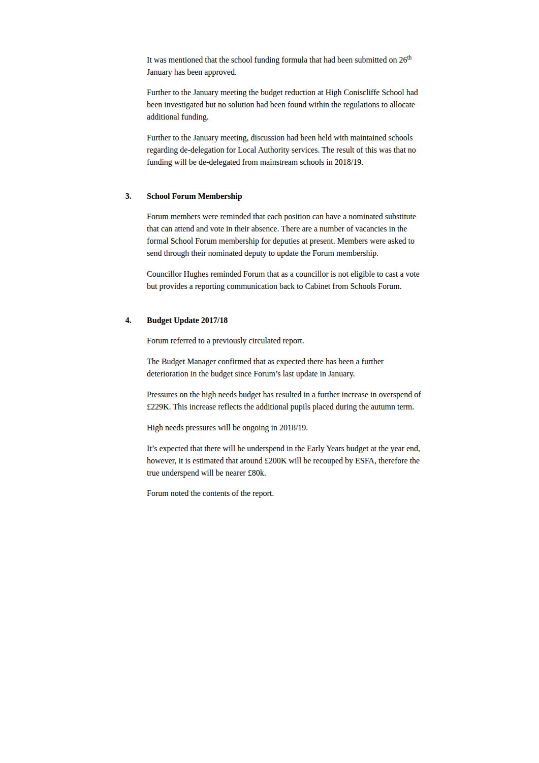It was mentioned that the school funding formula that had been submitted on 26th January has been approved.
Further to the January meeting the budget reduction at High Coniscliffe School had been investigated but no solution had been found within the regulations to allocate additional funding.
Further to the January meeting, discussion had been held with maintained schools regarding de-delegation for Local Authority services. The result of this was that no funding will be de-delegated from mainstream schools in 2018/19.
3.
School Forum Membership
Forum members were reminded that each position can have a nominated substitute that can attend and vote in their absence. There are a number of vacancies in the formal School Forum membership for deputies at present. Members were asked to send through their nominated deputy to update the Forum membership.
Councillor Hughes reminded Forum that as a councillor is not eligible to cast a vote but provides a reporting communication back to Cabinet from Schools Forum.
4.
Budget Update 2017/18
Forum referred to a previously circulated report.
The Budget Manager confirmed that as expected there has been a further deterioration in the budget since Forum’s last update in January.
Pressures on the high needs budget has resulted in a further increase in overspend of £229K. This increase reflects the additional pupils placed during the autumn term.
High needs pressures will be ongoing in 2018/19.
It’s expected that there will be underspend in the Early Years budget at the year end, however, it is estimated that around £200K will be recouped by ESFA, therefore the true underspend will be nearer £80k.
Forum noted the contents of the report.